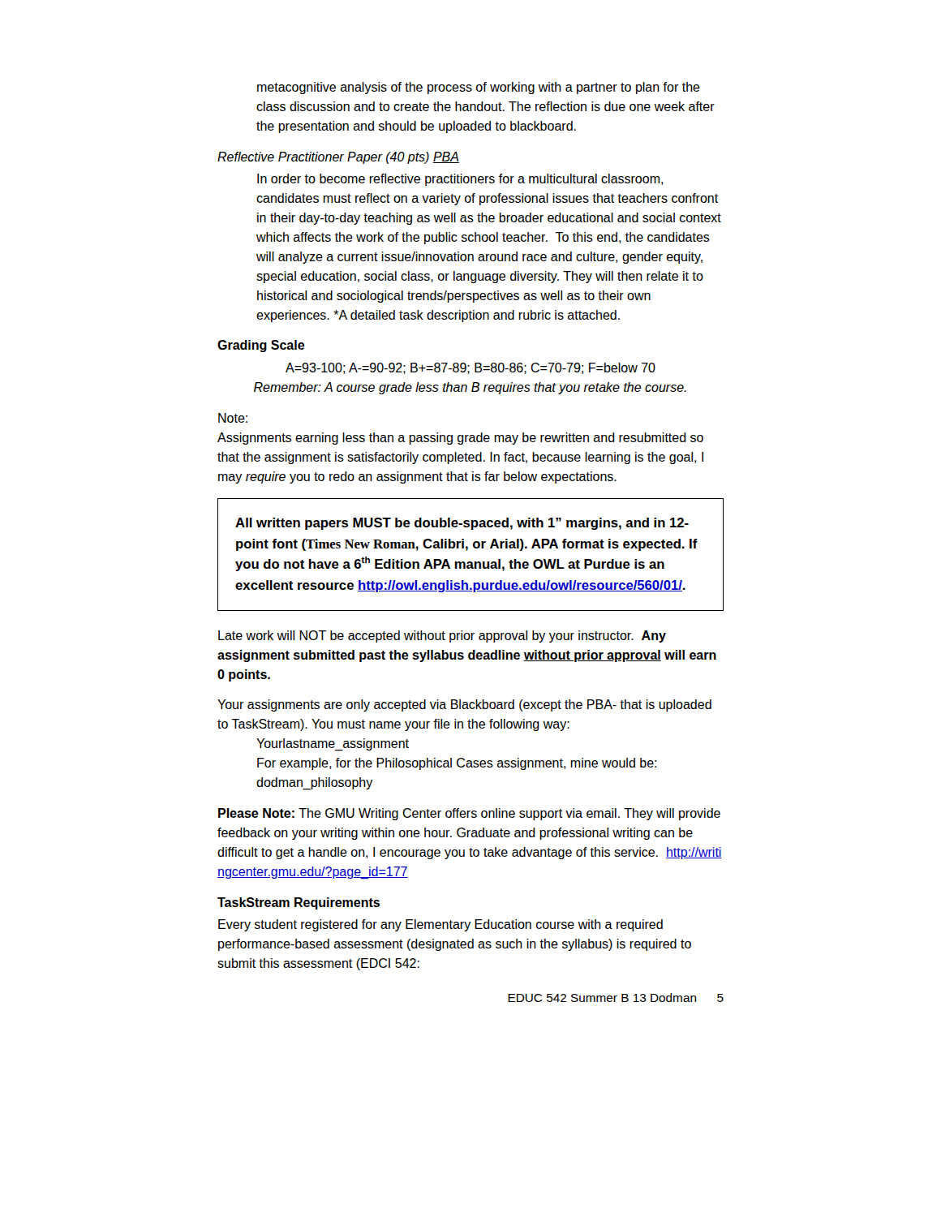metacognitive analysis of the process of working with a partner to plan for the class discussion and to create the handout. The reflection is due one week after the presentation and should be uploaded to blackboard.
Reflective Practitioner Paper (40 pts) PBA
In order to become reflective practitioners for a multicultural classroom, candidates must reflect on a variety of professional issues that teachers confront in their day-to-day teaching as well as the broader educational and social context which affects the work of the public school teacher. To this end, the candidates will analyze a current issue/innovation around race and culture, gender equity, special education, social class, or language diversity. They will then relate it to historical and sociological trends/perspectives as well as to their own experiences. *A detailed task description and rubric is attached.
Grading Scale
A=93-100; A-=90-92; B+=87-89; B=80-86; C=70-79; F=below 70
Remember: A course grade less than B requires that you retake the course.
Note:
Assignments earning less than a passing grade may be rewritten and resubmitted so that the assignment is satisfactorily completed. In fact, because learning is the goal, I may require you to redo an assignment that is far below expectations.
All written papers MUST be double-spaced, with 1” margins, and in 12-point font (Times New Roman, Calibri, or Arial). APA format is expected. If you do not have a 6th Edition APA manual, the OWL at Purdue is an excellent resource http://owl.english.purdue.edu/owl/resource/560/01/.
Late work will NOT be accepted without prior approval by your instructor. Any assignment submitted past the syllabus deadline without prior approval will earn 0 points.
Your assignments are only accepted via Blackboard (except the PBA- that is uploaded to TaskStream). You must name your file in the following way:
Yourlastname_assignment
For example, for the Philosophical Cases assignment, mine would be: dodman_philosophy
Please Note: The GMU Writing Center offers online support via email. They will provide feedback on your writing within one hour. Graduate and professional writing can be difficult to get a handle on, I encourage you to take advantage of this service. http://writingcenter.gmu.edu/?page_id=177
TaskStream Requirements
Every student registered for any Elementary Education course with a required performance-based assessment (designated as such in the syllabus) is required to submit this assessment (EDCI 542:
EDUC 542 Summer B 13 Dodman5